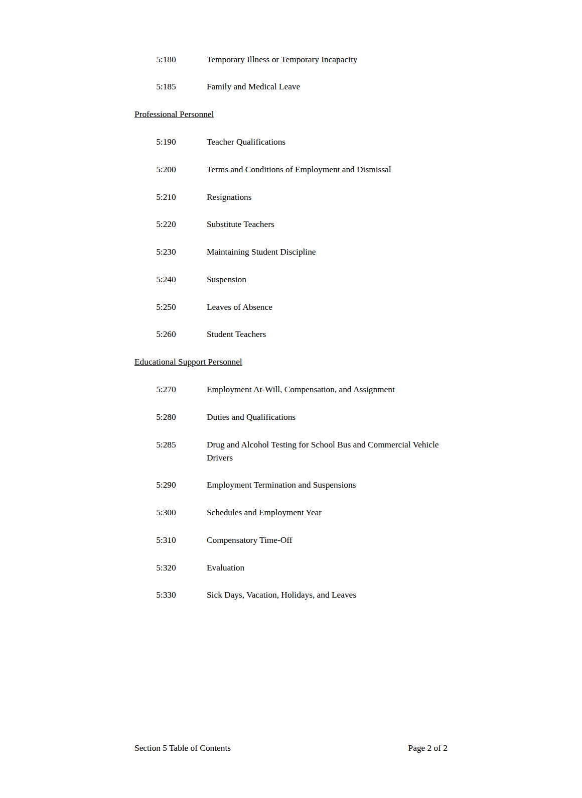5:180 Temporary Illness or Temporary Incapacity
5:185 Family and Medical Leave
Professional Personnel
5:190 Teacher Qualifications
5:200 Terms and Conditions of Employment and Dismissal
5:210 Resignations
5:220 Substitute Teachers
5:230 Maintaining Student Discipline
5:240 Suspension
5:250 Leaves of Absence
5:260 Student Teachers
Educational Support Personnel
5:270 Employment At-Will, Compensation, and Assignment
5:280 Duties and Qualifications
5:285 Drug and Alcohol Testing for School Bus and Commercial Vehicle Drivers
5:290 Employment Termination and Suspensions
5:300 Schedules and Employment Year
5:310 Compensatory Time-Off
5:320 Evaluation
5:330 Sick Days, Vacation, Holidays, and Leaves
Section 5 Table of Contents Page 2 of 2